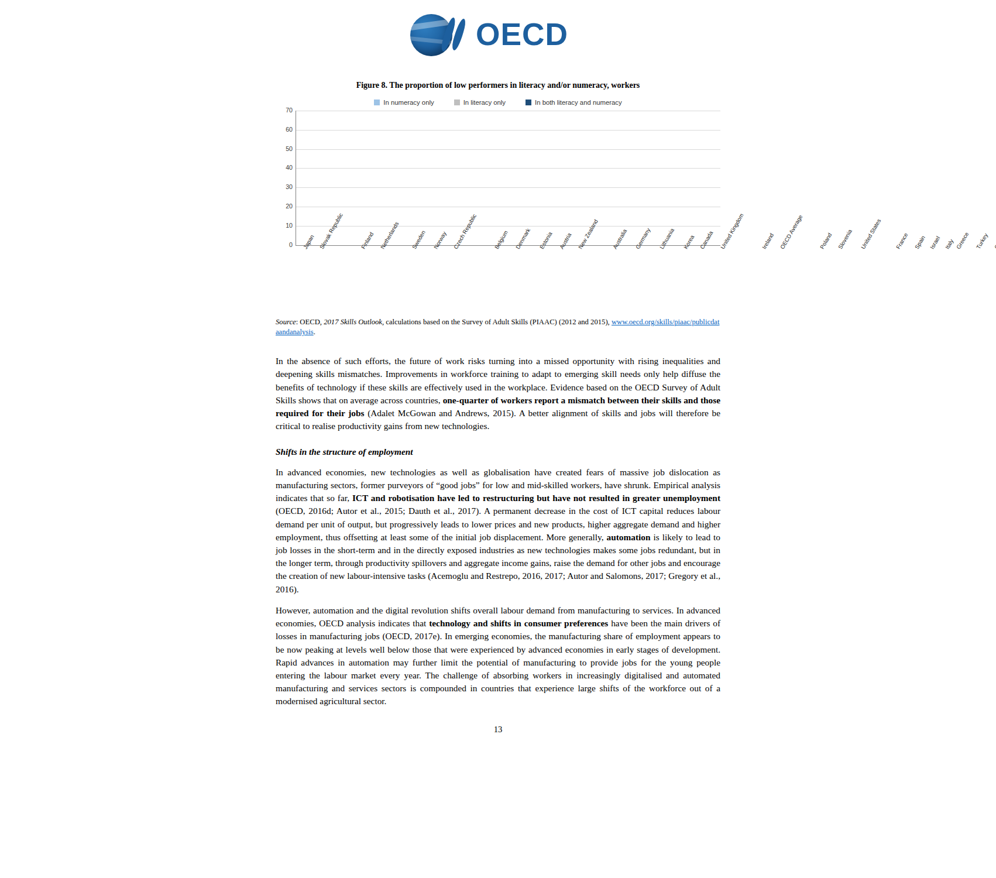OECD
Figure 8. The proportion of low performers in literacy and/or numeracy, workers
In numeracy only
In literacy only
In both literacy and numeracy
70
60
50
40
30
20
10
0
Japan Slovak Republic Finland Netherlands Sweden Norway Czech Republic Belgium Denmark Estonia Austria New Zealand Australia Germany Lithuania Korea Canada United Kingdom Ireland OECD Average Poland Slovenia United States France Spain Israel Italy Greece Turkey Chile
Source: OECD, 2017 Skills Outlook, calculations based on the Survey of Adult Skills (PIAAC) (2012 and 2015), www.oecd.org/skills/piaac/publicdataandanalysis.
In the absence of such efforts, the future of work risks turning into a missed opportunity with rising inequalities and deepening skills mismatches. Improvements in workforce training to adapt to emerging skill needs only help diffuse the benefits of technology if these skills are effectively used in the workplace. Evidence based on the OECD Survey of Adult Skills shows that on average across countries, one-quarter of workers report a mismatch between their skills and those required for their jobs (Adalet McGowan and Andrews, 2015). A better alignment of skills and jobs will therefore be critical to realise productivity gains from new technologies.
Shifts in the structure of employment
In advanced economies, new technologies as well as globalisation have created fears of massive job dislocation as manufacturing sectors, former purveyors of “good jobs” for low and mid-skilled workers, have shrunk. Empirical analysis indicates that so far, ICT and robotisation have led to restructuring but have not resulted in greater unemployment (OECD, 2016d; Autor et al., 2015; Dauth et al., 2017). A permanent decrease in the cost of ICT capital reduces labour demand per unit of output, but progressively leads to lower prices and new products, higher aggregate demand and higher employment, thus offsetting at least some of the initial job displacement. More generally, automation is likely to lead to job losses in the short-term and in the directly exposed industries as new technologies makes some jobs redundant, but in the longer term, through productivity spillovers and aggregate income gains, raise the demand for other jobs and encourage the creation of new labour-intensive tasks (Acemoglu and Restrepo, 2016, 2017; Autor and Salomons, 2017; Gregory et al., 2016).
However, automation and the digital revolution shifts overall labour demand from manufacturing to services. In advanced economies, OECD analysis indicates that technology and shifts in consumer preferences have been the main drivers of losses in manufacturing jobs (OECD, 2017e). In emerging economies, the manufacturing share of employment appears to be now peaking at levels well below those that were experienced by advanced economies in early stages of development. Rapid advances in automation may further limit the potential of manufacturing to provide jobs for the young people entering the labour market every year. The challenge of absorbing workers in increasingly digitalised and automated manufacturing and services sectors is compounded in countries that experience large shifts of the workforce out of a modernised agricultural sector.
13